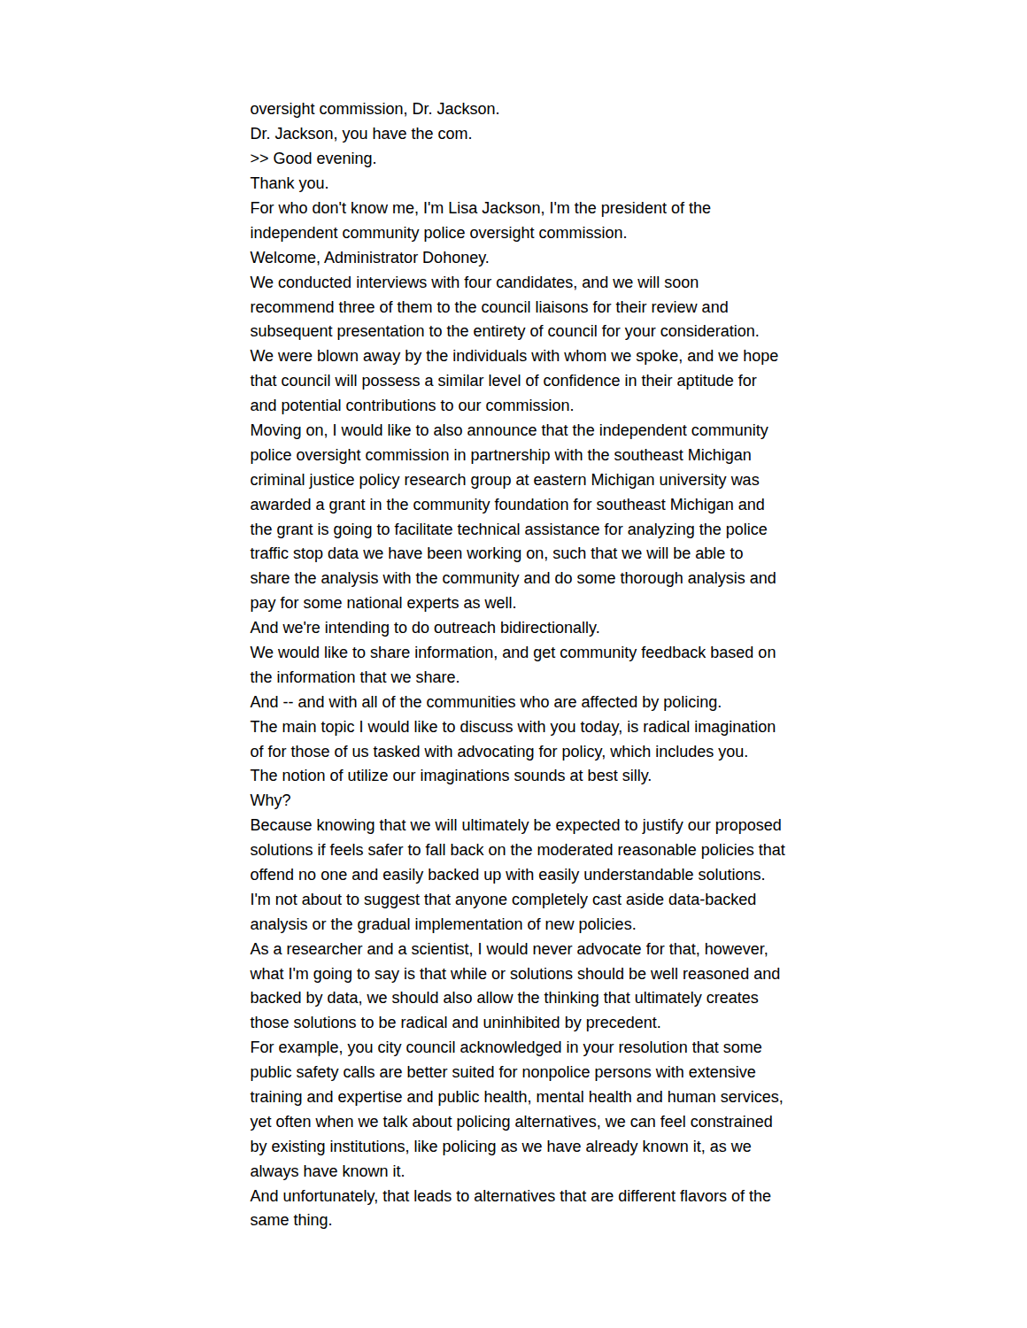oversight commission, Dr. Jackson.
Dr. Jackson, you have the com.
>> Good evening.
Thank you.
For who don't know me, I'm Lisa Jackson, I'm the president of the independent community police oversight commission.
Welcome, Administrator Dohoney.
We conducted interviews with four candidates, and we will soon recommend three of them to the council liaisons for their review and subsequent presentation to the entirety of council for your consideration.
We were blown away by the individuals with whom we spoke, and we hope that council will possess a similar level of confidence in their aptitude for and potential contributions to our commission.
Moving on, I would like to also announce that the independent community police oversight commission in partnership with the southeast Michigan criminal justice policy research group at eastern Michigan university was awarded a grant in the community foundation for southeast Michigan and the grant is going to facilitate technical assistance for analyzing the police traffic stop data we have been working on, such that we will be able to share the analysis with the community and do some thorough analysis and pay for some national experts as well.
And we're intending to do outreach bidirectionally.
We would like to share information, and get community feedback based on the information that we share.
And -- and with all of the communities who are affected by policing.
The main topic I would like to discuss with you today, is radical imagination of for those of us tasked with advocating for policy, which includes you.
The notion of utilize our imaginations sounds at best silly.
Why?
Because knowing that we will ultimately be expected to justify our proposed solutions if feels safer to fall back on the moderated reasonable policies that offend no one and easily backed up with easily understandable solutions.
I'm not about to suggest that anyone completely cast aside data-backed analysis or the gradual implementation of new policies.
As a researcher and a scientist, I would never advocate for that, however, what I'm going to say is that while or solutions should be well reasoned and backed by data, we should also allow the thinking that ultimately creates those solutions to be radical and uninhibited by precedent.
For example, you city council acknowledged in your resolution that some public safety calls are better suited for nonpolice persons with extensive training and expertise and public health, mental health and human services, yet often when we talk about policing alternatives, we can feel constrained by existing institutions, like policing as we have already known it, as we always have known it.
And unfortunately, that leads to alternatives that are different flavors of the same thing.